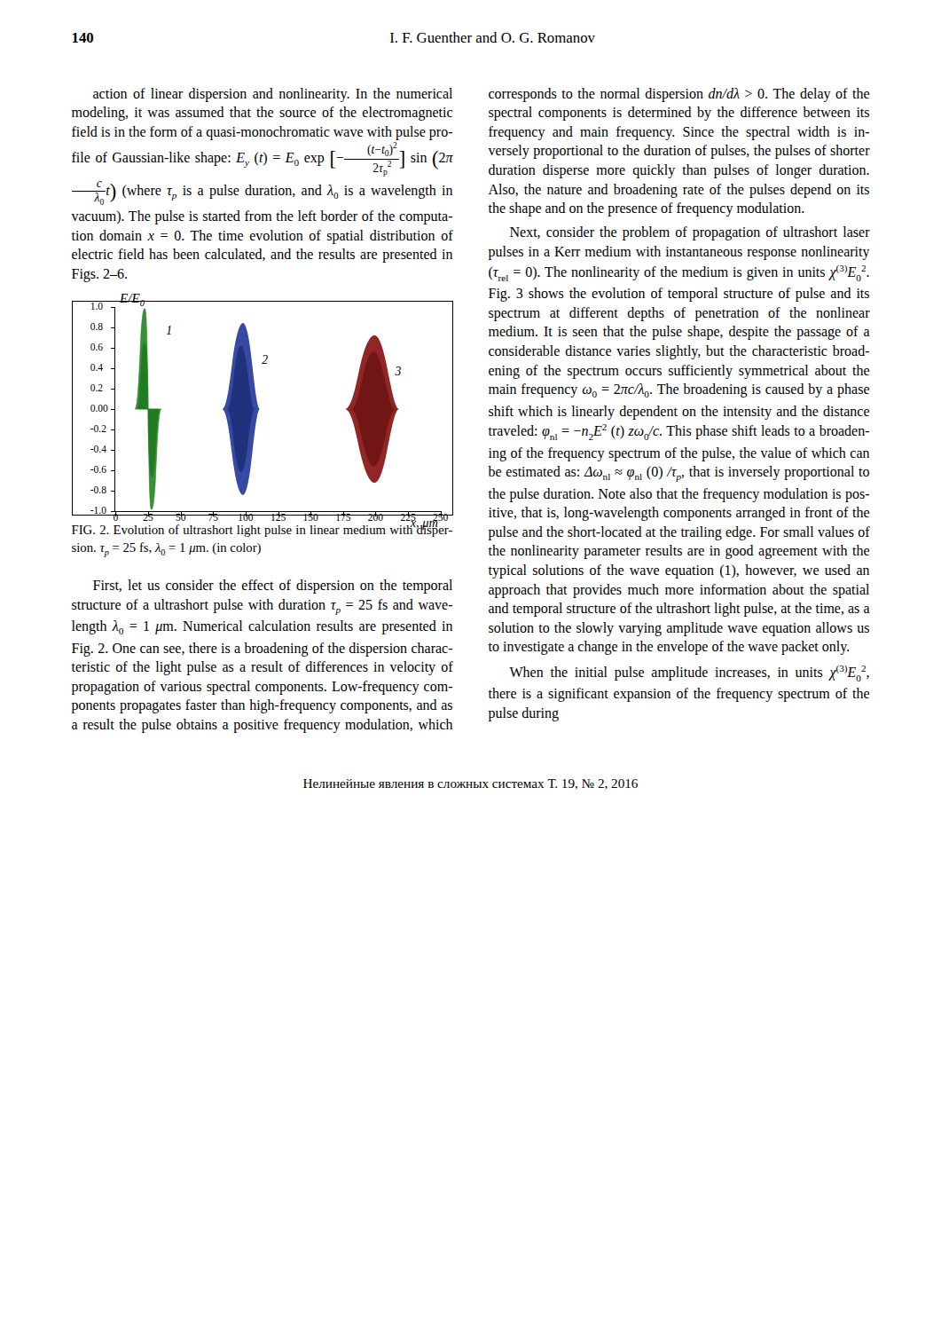140 I. F. Guenther and O. G. Romanov
action of linear dispersion and nonlinearity. In the numerical modeling, it was assumed that the source of the electromagnetic field is in the form of a quasi-monochromatic wave with pulse profile of Gaussian-like shape: Ey (t) = E0 exp [−(t−t0)22τp2] sin (2π cλ0 t) (where τp is a pulse duration, and λ0 is a wavelength in vacuum). The pulse is started from the left border of the computation domain x = 0. The time evolution of spatial distribution of electric field has been calculated, and the results are presented in Figs. 2–6.
E/E0 1.0 0.8 0.6 0.4 0.2 0.00 -0.2 -0.4 -0.6 -0.8 -1.0 0 25 50 75 100 125 150 175 200 225 250 x, μm 1 2 3
FIG. 2. Evolution of ultrashort light pulse in linear medium with dispersion. τp = 25 fs, λ0 = 1 μm. (in color)
First, let us consider the effect of dispersion on the temporal structure of a ultrashort pulse with duration τp = 25 fs and wavelength λ0 = 1 μm. Numerical calculation results are presented in Fig. 2. One can see, there is a broadening of the dispersion characteristic of the light pulse as a result of differences in velocity of propagation of various spectral components. Low-frequency components propagates faster than high-frequency components, and as a result the pulse obtains a positive frequency modulation, which corresponds to the normal dispersion dn/dλ > 0. The delay of the spectral components is determined by the difference between its frequency and main frequency. Since the spectral width is inversely proportional to the duration of pulses, the pulses of shorter duration disperse more quickly than pulses of longer duration. Also, the nature and broadening rate of the pulses depend on its the shape and on the presence of frequency modulation.
Next, consider the problem of propagation of ultrashort laser pulses in a Kerr medium with instantaneous response nonlinearity (τrel = 0). The nonlinearity of the medium is given in units χ(3)E02. Fig. 3 shows the evolution of temporal structure of pulse and its spectrum at different depths of penetration of the nonlinear medium. It is seen that the pulse shape, despite the passage of a considerable distance varies slightly, but the characteristic broadening of the spectrum occurs sufficiently symmetrical about the main frequency ω0 = 2πc/λ0. The broadening is caused by a phase shift which is linearly dependent on the intensity and the distance traveled: φnl = −n2E2 (t) zω0/c. This phase shift leads to a broadening of the frequency spectrum of the pulse, the value of which can be estimated as: Δωnl ≈ φnl (0) /τp, that is inversely proportional to the pulse duration. Note also that the frequency modulation is positive, that is, long-wavelength components arranged in front of the pulse and the short-located at the trailing edge. For small values of the nonlinearity parameter results are in good agreement with the typical solutions of the wave equation (1), however, we used an approach that provides much more information about the spatial and temporal structure of the ultrashort light pulse, at the time, as a solution to the slowly varying amplitude wave equation allows us to investigate a change in the envelope of the wave packet only.
When the initial pulse amplitude increases, in units χ(3)E02, there is a significant expansion of the frequency spectrum of the pulse during
Нелинейные явления в сложных системах Т. 19, № 2, 2016